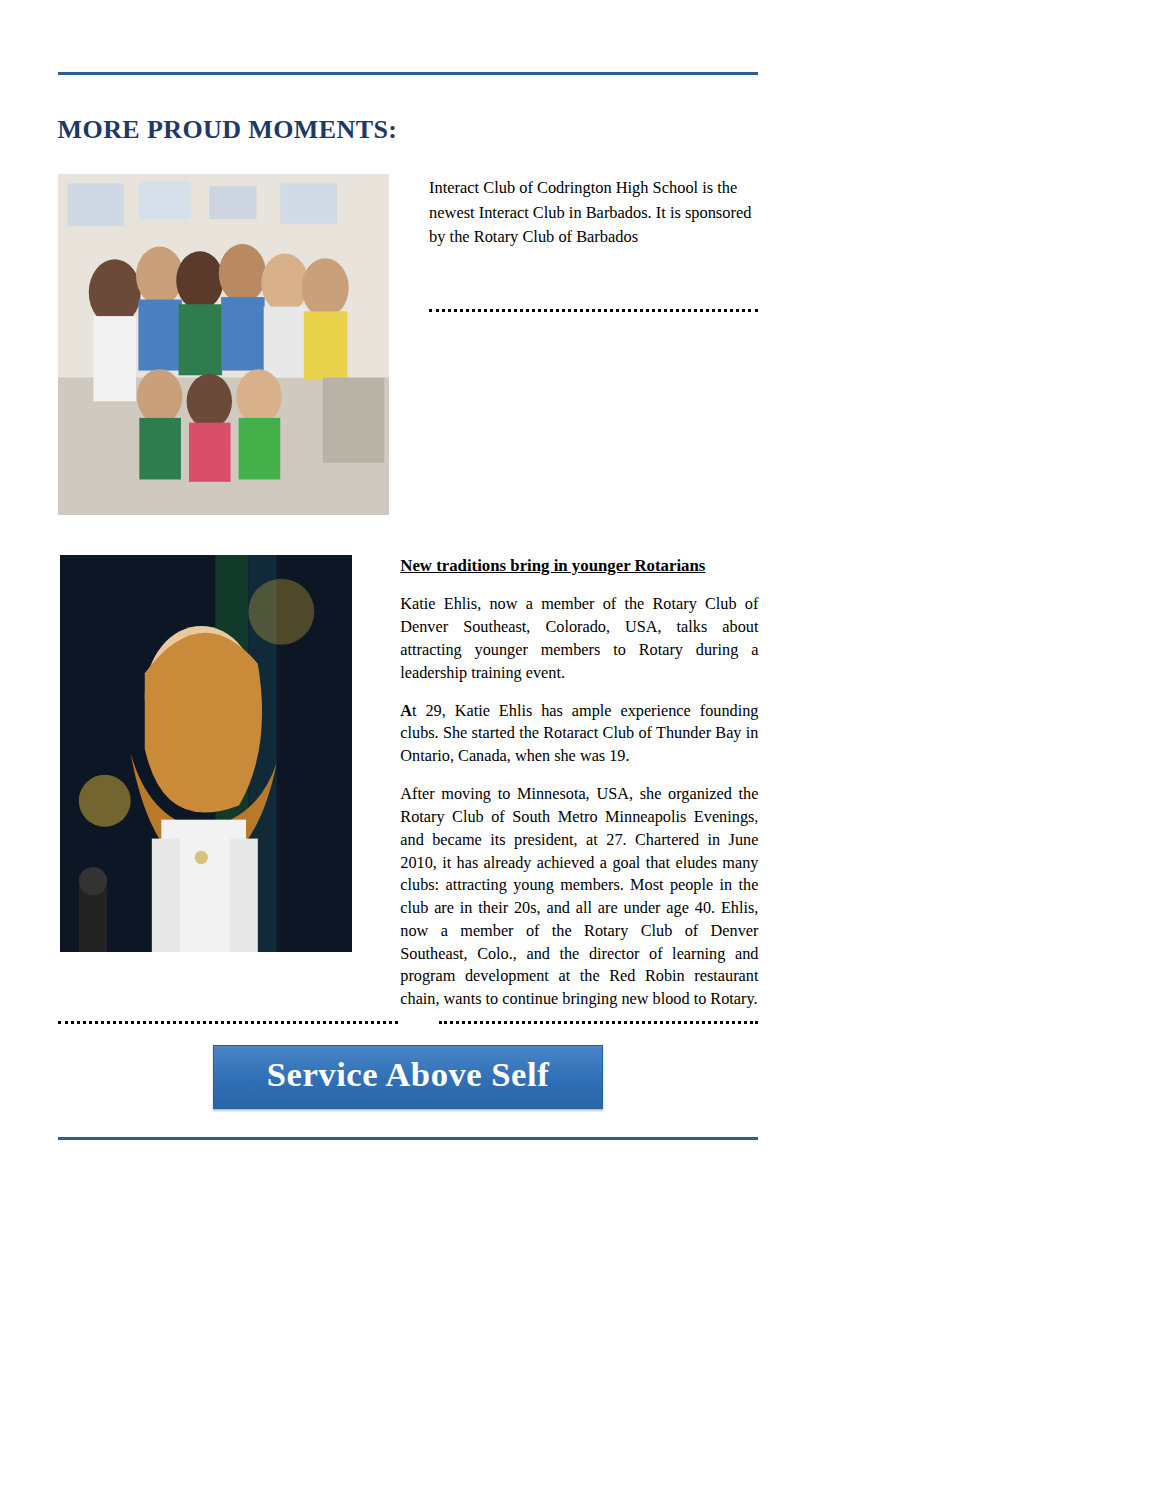MORE PROUD MOMENTS:
Interact Club of Codrington High School is the newest Interact Club in Barbados. It is sponsored by the Rotary Club of Barbados
New traditions bring in younger Rotarians
Katie Ehlis, now a member of the Rotary Club of Denver Southeast, Colorado, USA, talks about attracting younger members to Rotary during a leadership training event.
At 29, Katie Ehlis has ample experience founding clubs. She started the Rotaract Club of Thunder Bay in Ontario, Canada, when she was 19.
After moving to Minnesota, USA, she organized the Rotary Club of South Metro Minneapolis Evenings, and became its president, at 27. Chartered in June 2010, it has already achieved a goal that eludes many clubs: attracting young members. Most people in the club are in their 20s, and all are under age 40. Ehlis, now a member of the Rotary Club of Denver Southeast, Colo., and the director of learning and program development at the Red Robin restaurant chain, wants to continue bringing new blood to Rotary.
Service Above Self